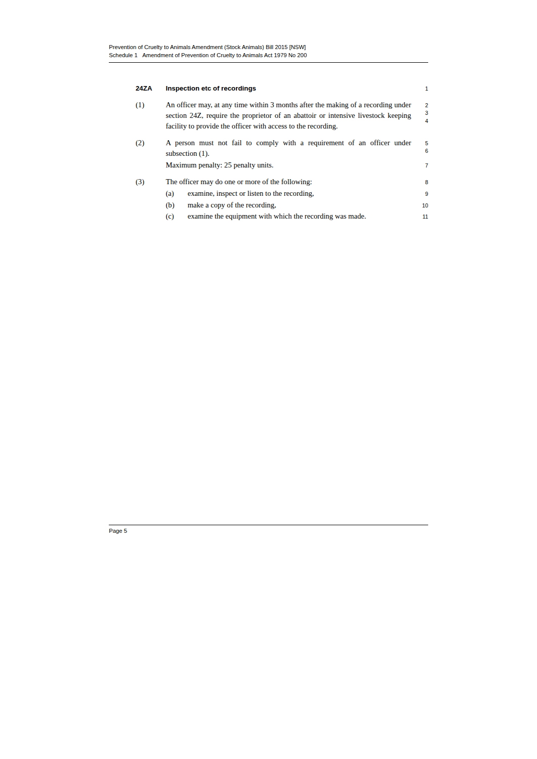Prevention of Cruelty to Animals Amendment (Stock Animals) Bill 2015 [NSW] Schedule 1 Amendment of Prevention of Cruelty to Animals Act 1979 No 200
24ZA
Inspection etc of recordings
1
(1)
An officer may, at any time within 3 months after the making of a recording under section 24Z, require the proprietor of an abattoir or intensive livestock keeping facility to provide the officer with access to the recording.
2
3
4
(2)
A person must not fail to comply with a requirement of an officer under subsection (1).
5
6
Maximum penalty: 25 penalty units.
7
(3)
The officer may do one or more of the following:
8
(a)
examine, inspect or listen to the recording,
9
(b)
make a copy of the recording,
10
(c)
examine the equipment with which the recording was made.
11
Page 5